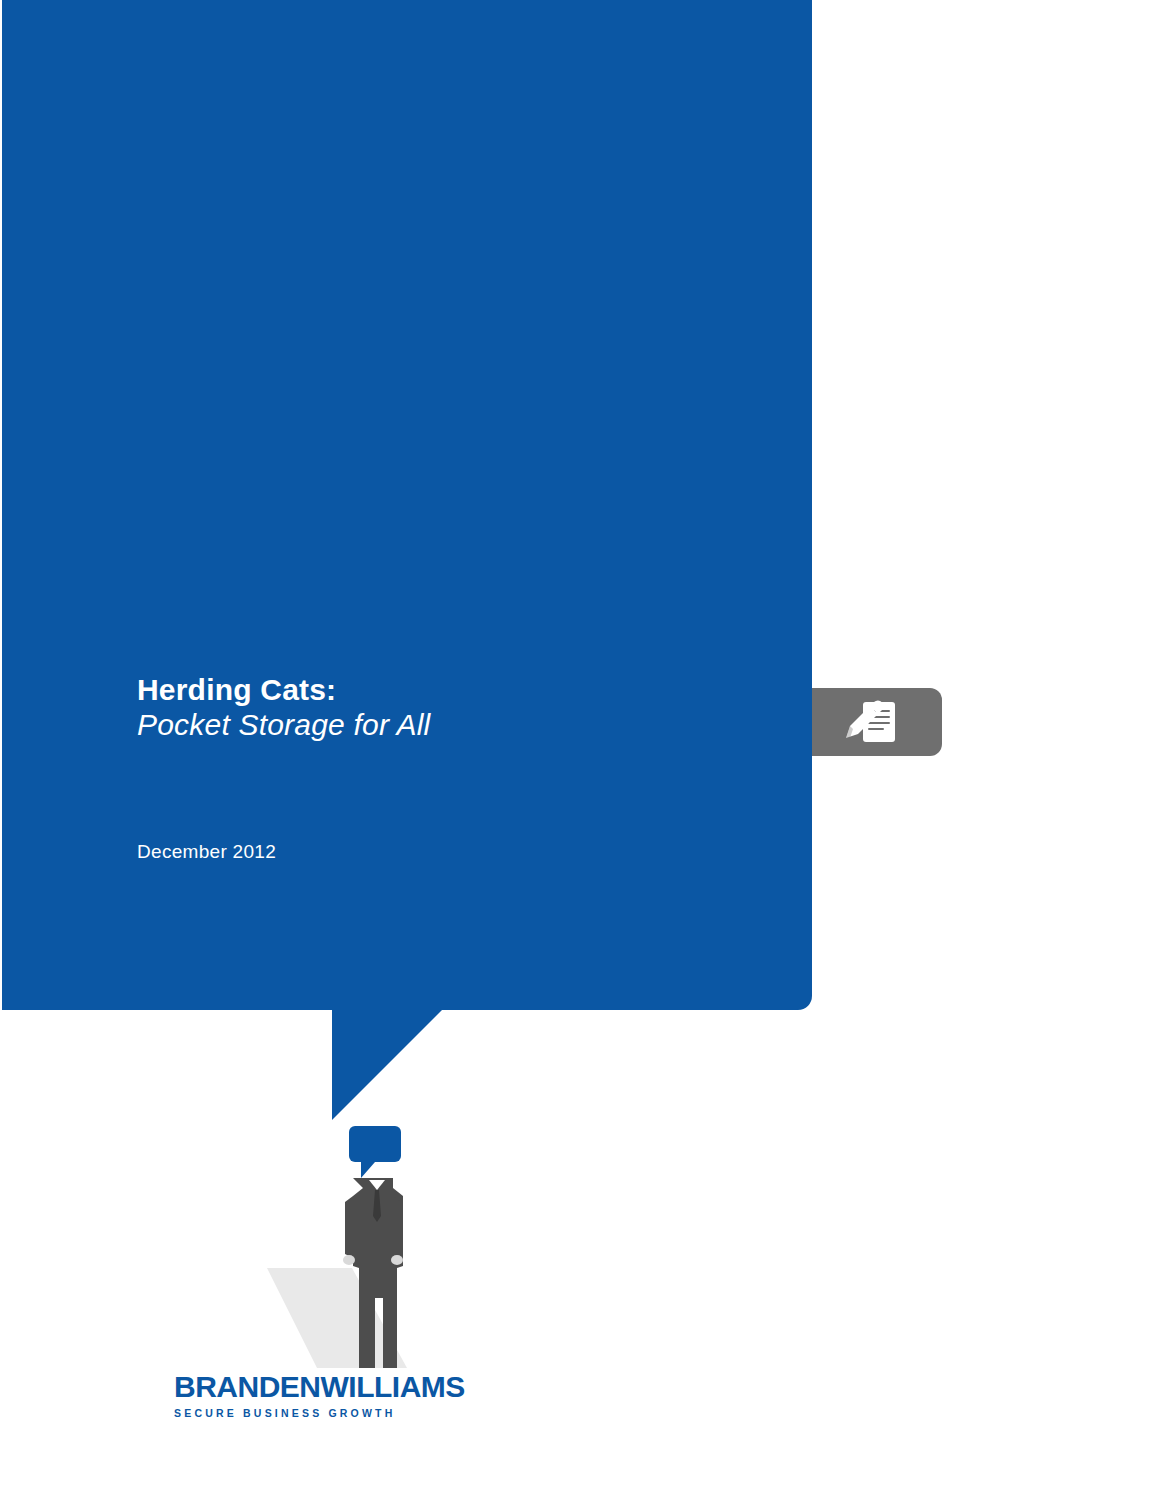Herding Cats: Pocket Storage for All
December 2012
BRANDEN WILLIAMS
SECURE BUSINESS GROWTH
Cover page of the report titled “Herding Cats: Pocket Storage for All,” dated December 2012, published by Branden Williams — Secure Business Growth.